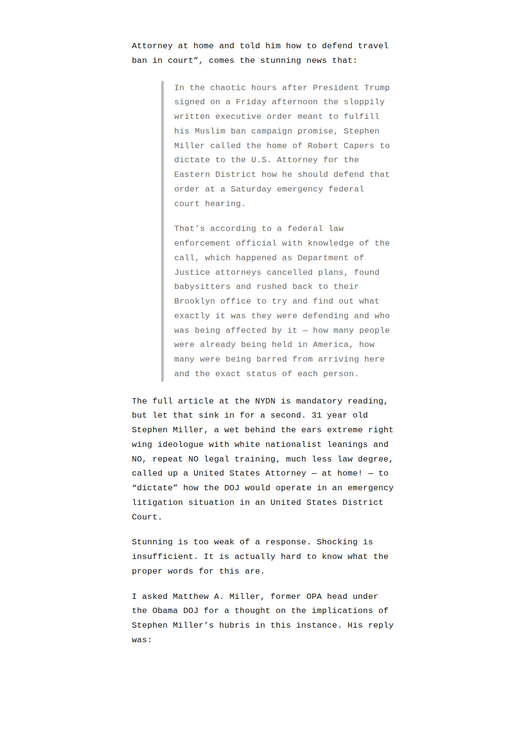Attorney at home and told him how to defend travel ban in court”, comes the stunning news that:
In the chaotic hours after President Trump signed on a Friday afternoon the sloppily written executive order meant to fulfill his Muslim ban campaign promise, Stephen Miller called the home of Robert Capers to dictate to the U.S. Attorney for the Eastern District how he should defend that order at a Saturday emergency federal court hearing.
That’s according to a federal law enforcement official with knowledge of the call, which happened as Department of Justice attorneys cancelled plans, found babysitters and rushed back to their Brooklyn office to try and find out what exactly it was they were defending and who was being affected by it — how many people were already being held in America, how many were being barred from arriving here and the exact status of each person.
The full article at the NYDN is mandatory reading, but let that sink in for a second. 31 year old Stephen Miller, a wet behind the ears extreme right wing ideologue with white nationalist leanings and NO, repeat NO legal training, much less law degree, called up a United States Attorney — at home! — to “dictate” how the DOJ would operate in an emergency litigation situation in an United States District Court.
Stunning is too weak of a response. Shocking is insufficient. It is actually hard to know what the proper words for this are.
I asked Matthew A. Miller, former OPA head under the Obama DOJ for a thought on the implications of Stephen Miller’s hubris in this instance. His reply was: